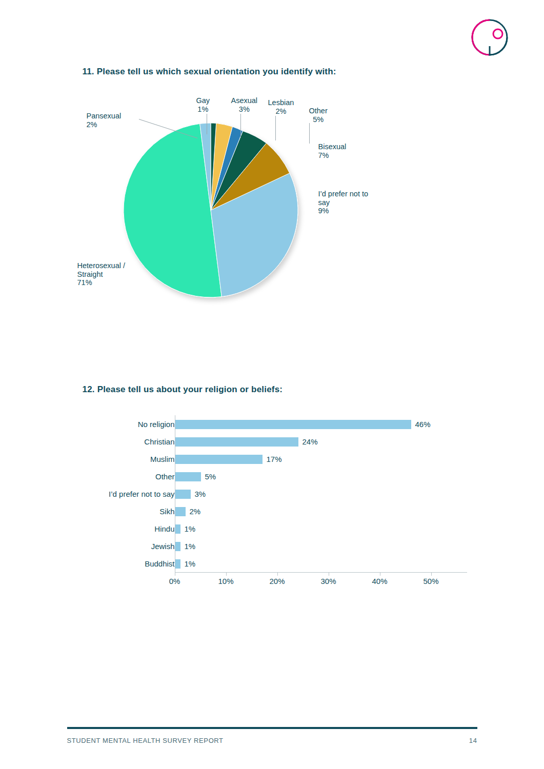11. Please tell us which sexual orientation you identify with:
Gay 1% : 0% -> 1% (3.6deg)
Pansexual
2%
Gay
1%
Asexual
3%
Lesbian
2%
Other
5%
Bisexual
7%
I’d prefer not to
say
9%
Heterosexual /
Straight
71%
12. Please tell us about your religion or beliefs:
| No religion | 46% |
| Christian | 24% |
| Muslim | 17% |
| Other | 5% |
| I’d prefer not to say | 3% |
| Sikh | 2% |
| Hindu | 1% |
| Jewish | 1% |
| Buddhist | 1% |
0% 10% 20% 30% 40% 50%
STUDENT MENTAL HEALTH SURVEY REPORT 14